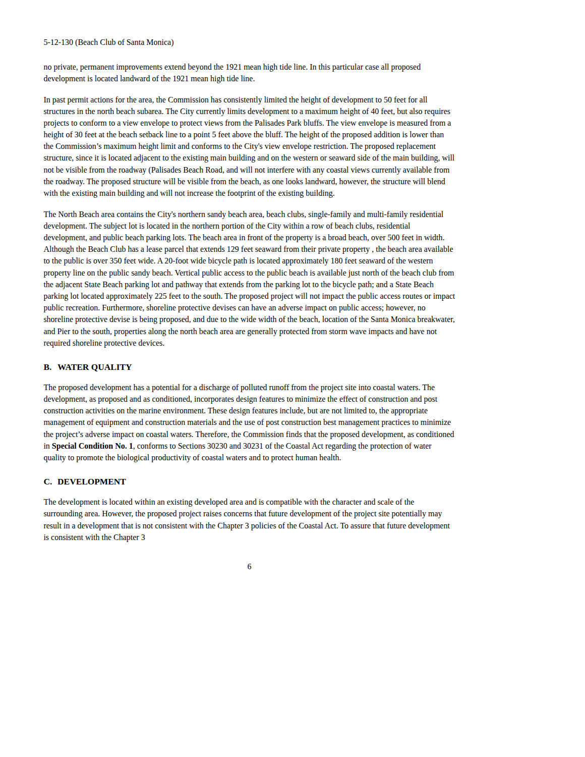5-12-130 (Beach Club of Santa Monica)
no private, permanent improvements extend beyond the 1921 mean high tide line. In this particular case all proposed development is located landward of the 1921 mean high tide line.
In past permit actions for the area, the Commission has consistently limited the height of development to 50 feet for all structures in the north beach subarea. The City currently limits development to a maximum height of 40 feet, but also requires projects to conform to a view envelope to protect views from the Palisades Park bluffs. The view envelope is measured from a height of 30 feet at the beach setback line to a point 5 feet above the bluff. The height of the proposed addition is lower than the Commission’s maximum height limit and conforms to the City's view envelope restriction. The proposed replacement structure, since it is located adjacent to the existing main building and on the western or seaward side of the main building, will not be visible from the roadway (Palisades Beach Road, and will not interfere with any coastal views currently available from the roadway. The proposed structure will be visible from the beach, as one looks landward, however, the structure will blend with the existing main building and will not increase the footprint of the existing building.
The North Beach area contains the City's northern sandy beach area, beach clubs, single-family and multi-family residential development. The subject lot is located in the northern portion of the City within a row of beach clubs, residential development, and public beach parking lots. The beach area in front of the property is a broad beach, over 500 feet in width. Although the Beach Club has a lease parcel that extends 129 feet seaward from their private property , the beach area available to the public is over 350 feet wide. A 20-foot wide bicycle path is located approximately 180 feet seaward of the western property line on the public sandy beach. Vertical public access to the public beach is available just north of the beach club from the adjacent State Beach parking lot and pathway that extends from the parking lot to the bicycle path; and a State Beach parking lot located approximately 225 feet to the south. The proposed project will not impact the public access routes or impact public recreation. Furthermore, shoreline protective devises can have an adverse impact on public access; however, no shoreline protective devise is being proposed, and due to the wide width of the beach, location of the Santa Monica breakwater, and Pier to the south, properties along the north beach area are generally protected from storm wave impacts and have not required shoreline protective devices.
B. WATER QUALITY
The proposed development has a potential for a discharge of polluted runoff from the project site into coastal waters. The development, as proposed and as conditioned, incorporates design features to minimize the effect of construction and post construction activities on the marine environment. These design features include, but are not limited to, the appropriate management of equipment and construction materials and the use of post construction best management practices to minimize the project’s adverse impact on coastal waters. Therefore, the Commission finds that the proposed development, as conditioned in Special Condition No. 1, conforms to Sections 30230 and 30231 of the Coastal Act regarding the protection of water quality to promote the biological productivity of coastal waters and to protect human health.
C. DEVELOPMENT
The development is located within an existing developed area and is compatible with the character and scale of the surrounding area. However, the proposed project raises concerns that future development of the project site potentially may result in a development that is not consistent with the Chapter 3 policies of the Coastal Act. To assure that future development is consistent with the Chapter 3
6